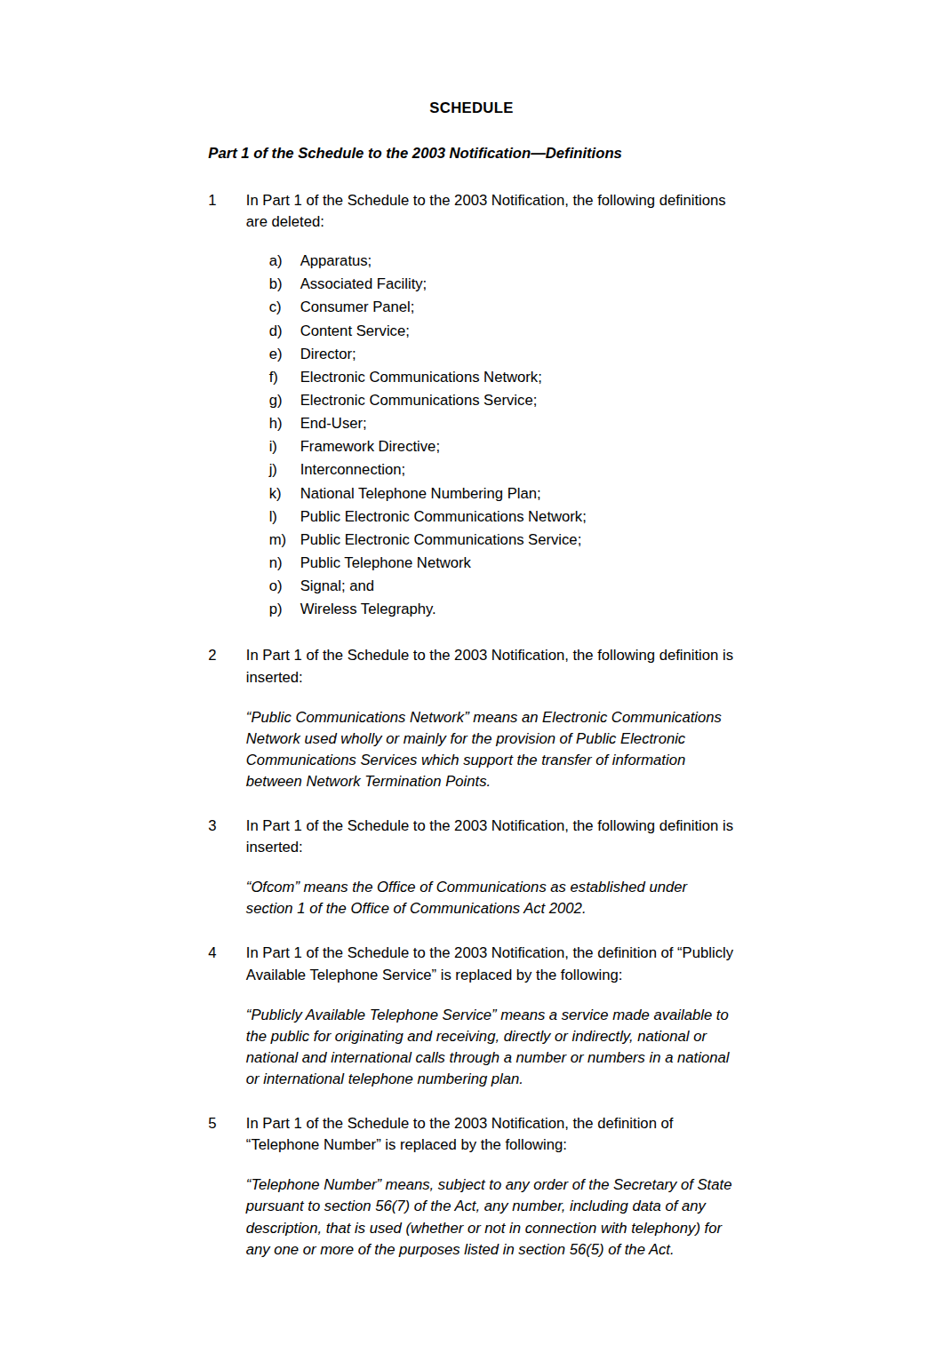SCHEDULE
Part 1 of the Schedule to the 2003 Notification—Definitions
1
In Part 1 of the Schedule to the 2003 Notification, the following definitions are deleted:
a) Apparatus;
b) Associated Facility;
c) Consumer Panel;
d) Content Service;
e) Director;
f) Electronic Communications Network;
g) Electronic Communications Service;
h) End-User;
i) Framework Directive;
j) Interconnection;
k) National Telephone Numbering Plan;
l) Public Electronic Communications Network;
m) Public Electronic Communications Service;
n) Public Telephone Network
o) Signal; and
p) Wireless Telegraphy.
2
In Part 1 of the Schedule to the 2003 Notification, the following definition is inserted:
“Public Communications Network” means an Electronic Communications Network used wholly or mainly for the provision of Public Electronic Communications Services which support the transfer of information between Network Termination Points.
3
In Part 1 of the Schedule to the 2003 Notification, the following definition is inserted:
“Ofcom” means the Office of Communications as established under section 1 of the Office of Communications Act 2002.
4
In Part 1 of the Schedule to the 2003 Notification, the definition of “Publicly Available Telephone Service” is replaced by the following:
“Publicly Available Telephone Service” means a service made available to the public for originating and receiving, directly or indirectly, national or national and international calls through a number or numbers in a national or international telephone numbering plan.
5
In Part 1 of the Schedule to the 2003 Notification, the definition of “Telephone Number” is replaced by the following:
“Telephone Number” means, subject to any order of the Secretary of State pursuant to section 56(7) of the Act, any number, including data of any description, that is used (whether or not in connection with telephony) for any one or more of the purposes listed in section 56(5) of the Act.